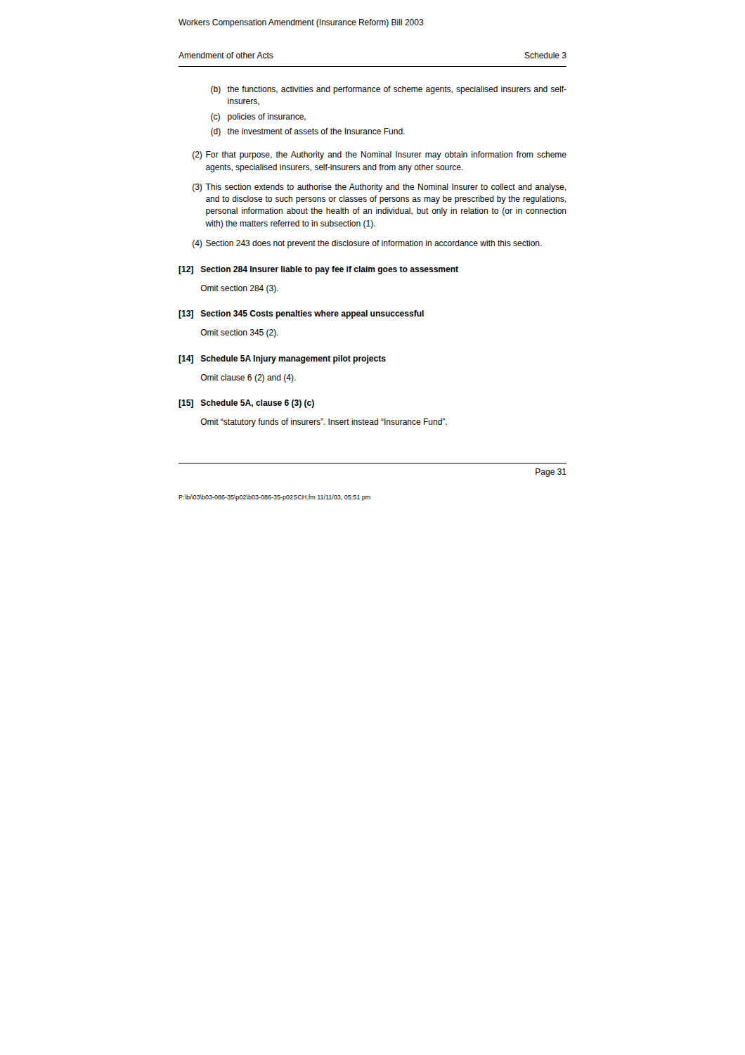Workers Compensation Amendment (Insurance Reform) Bill 2003
Amendment of other Acts Schedule 3
(b) the functions, activities and performance of scheme agents, specialised insurers and self-insurers,
(c) policies of insurance,
(d) the investment of assets of the Insurance Fund.
(2) For that purpose, the Authority and the Nominal Insurer may obtain information from scheme agents, specialised insurers, self-insurers and from any other source.
(3) This section extends to authorise the Authority and the Nominal Insurer to collect and analyse, and to disclose to such persons or classes of persons as may be prescribed by the regulations, personal information about the health of an individual, but only in relation to (or in connection with) the matters referred to in subsection (1).
(4) Section 243 does not prevent the disclosure of information in accordance with this section.
[12] Section 284 Insurer liable to pay fee if claim goes to assessment
Omit section 284 (3).
[13] Section 345 Costs penalties where appeal unsuccessful
Omit section 345 (2).
[14] Schedule 5A Injury management pilot projects
Omit clause 6 (2) and (4).
[15] Schedule 5A, clause 6 (3) (c)
Omit “statutory funds of insurers”. Insert instead “Insurance Fund”.
Page 31
P:\bi\03\b03-086-35\p02\b03-086-35-p02SCH.fm 11/11/03, 05:51 pm